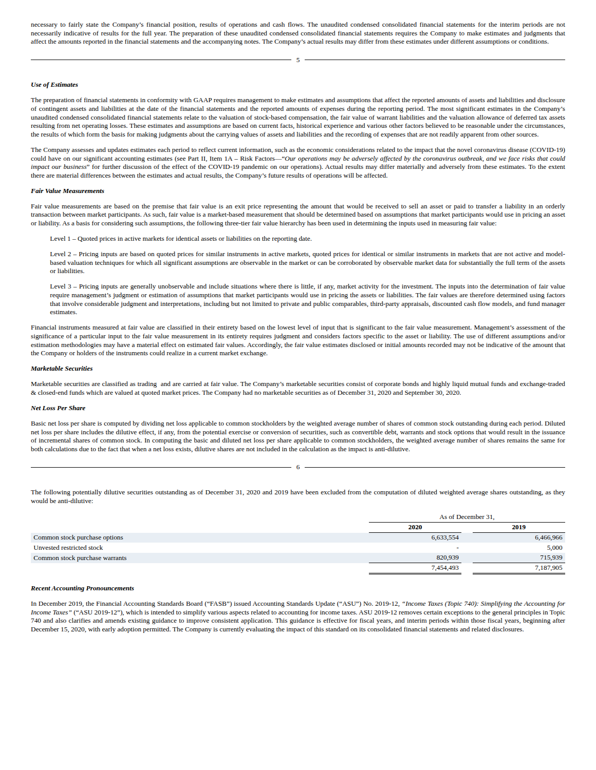necessary to fairly state the Company’s financial position, results of operations and cash flows. The unaudited condensed consolidated financial statements for the interim periods are not necessarily indicative of results for the full year. The preparation of these unaudited condensed consolidated financial statements requires the Company to make estimates and judgments that affect the amounts reported in the financial statements and the accompanying notes. The Company’s actual results may differ from these estimates under different assumptions or conditions.
5
Use of Estimates
The preparation of financial statements in conformity with GAAP requires management to make estimates and assumptions that affect the reported amounts of assets and liabilities and disclosure of contingent assets and liabilities at the date of the financial statements and the reported amounts of expenses during the reporting period. The most significant estimates in the Company’s unaudited condensed consolidated financial statements relate to the valuation of stock-based compensation, the fair value of warrant liabilities and the valuation allowance of deferred tax assets resulting from net operating losses. These estimates and assumptions are based on current facts, historical experience and various other factors believed to be reasonable under the circumstances, the results of which form the basis for making judgments about the carrying values of assets and liabilities and the recording of expenses that are not readily apparent from other sources.
The Company assesses and updates estimates each period to reflect current information, such as the economic considerations related to the impact that the novel coronavirus disease (COVID-19) could have on our significant accounting estimates (see Part II, Item 1A – Risk Factors—“Our operations may be adversely affected by the coronavirus outbreak, and we face risks that could impact our business” for further discussion of the effect of the COVID-19 pandemic on our operations). Actual results may differ materially and adversely from these estimates. To the extent there are material differences between the estimates and actual results, the Company’s future results of operations will be affected.
Fair Value Measurements
Fair value measurements are based on the premise that fair value is an exit price representing the amount that would be received to sell an asset or paid to transfer a liability in an orderly transaction between market participants. As such, fair value is a market-based measurement that should be determined based on assumptions that market participants would use in pricing an asset or liability. As a basis for considering such assumptions, the following three-tier fair value hierarchy has been used in determining the inputs used in measuring fair value:
Level 1 – Quoted prices in active markets for identical assets or liabilities on the reporting date.
Level 2 – Pricing inputs are based on quoted prices for similar instruments in active markets, quoted prices for identical or similar instruments in markets that are not active and model-based valuation techniques for which all significant assumptions are observable in the market or can be corroborated by observable market data for substantially the full term of the assets or liabilities.
Level 3 – Pricing inputs are generally unobservable and include situations where there is little, if any, market activity for the investment. The inputs into the determination of fair value require management’s judgment or estimation of assumptions that market participants would use in pricing the assets or liabilities. The fair values are therefore determined using factors that involve considerable judgment and interpretations, including but not limited to private and public comparables, third-party appraisals, discounted cash flow models, and fund manager estimates.
Financial instruments measured at fair value are classified in their entirety based on the lowest level of input that is significant to the fair value measurement. Management’s assessment of the significance of a particular input to the fair value measurement in its entirety requires judgment and considers factors specific to the asset or liability. The use of different assumptions and/or estimation methodologies may have a material effect on estimated fair values. Accordingly, the fair value estimates disclosed or initial amounts recorded may not be indicative of the amount that the Company or holders of the instruments could realize in a current market exchange.
Marketable Securities
Marketable securities are classified as trading and are carried at fair value. The Company’s marketable securities consist of corporate bonds and highly liquid mutual funds and exchange-traded & closed-end funds which are valued at quoted market prices. The Company had no marketable securities as of December 31, 2020 and September 30, 2020.
Net Loss Per Share
Basic net loss per share is computed by dividing net loss applicable to common stockholders by the weighted average number of shares of common stock outstanding during each period. Diluted net loss per share includes the dilutive effect, if any, from the potential exercise or conversion of securities, such as convertible debt, warrants and stock options that would result in the issuance of incremental shares of common stock. In computing the basic and diluted net loss per share applicable to common stockholders, the weighted average number of shares remains the same for both calculations due to the fact that when a net loss exists, dilutive shares are not included in the calculation as the impact is anti-dilutive.
6
The following potentially dilutive securities outstanding as of December 31, 2020 and 2019 have been excluded from the computation of diluted weighted average shares outstanding, as they would be anti-dilutive:
| | | As of December 31, |
| --- | --- | --- |
| | | 2020 | | 2019 |
| Common stock purchase options | | 6,633,554 | | 6,466,966 |
| Unvested restricted stock | | - | | 5,000 |
| Common stock purchase warrants | | 820,939 | | 715,939 |
| | | 7,454,493 | | 7,187,905 |
Recent Accounting Pronouncements
In December 2019, the Financial Accounting Standards Board (“FASB”) issued Accounting Standards Update (“ASU”) No. 2019-12, “Income Taxes (Topic 740): Simplifying the Accounting for Income Taxes” (“ASU 2019-12”), which is intended to simplify various aspects related to accounting for income taxes. ASU 2019-12 removes certain exceptions to the general principles in Topic 740 and also clarifies and amends existing guidance to improve consistent application. This guidance is effective for fiscal years, and interim periods within those fiscal years, beginning after December 15, 2020, with early adoption permitted. The Company is currently evaluating the impact of this standard on its consolidated financial statements and related disclosures.